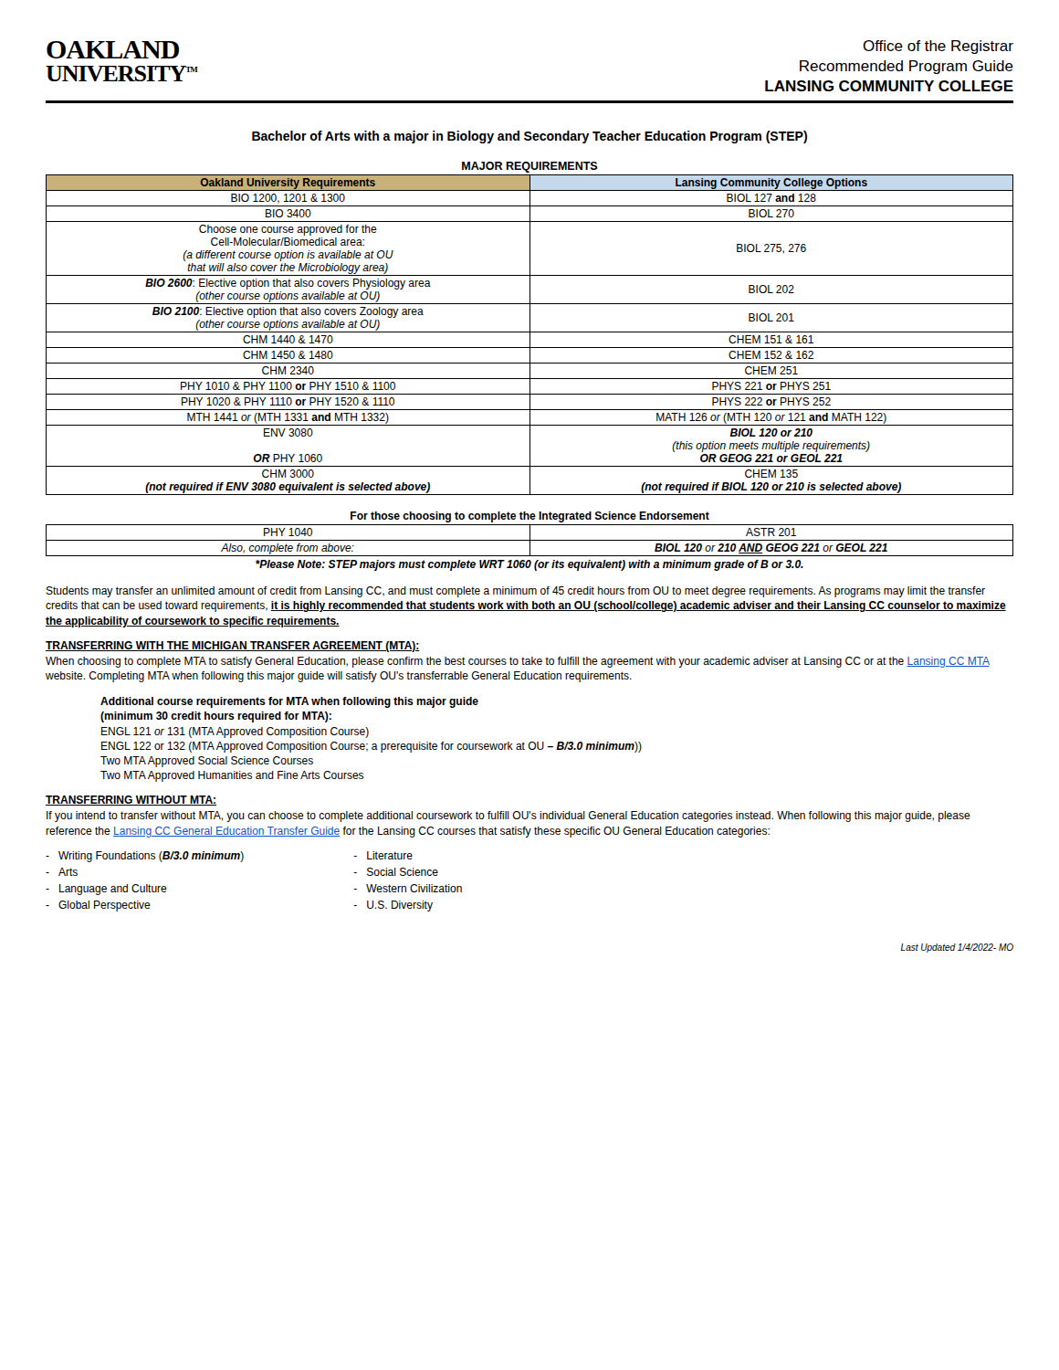OAKLAND
UNIVERSITYTM
Office of the Registrar
Recommended Program Guide
LANSING COMMUNITY COLLEGE
Bachelor of Arts with a major in Biology and Secondary Teacher Education Program (STEP)
MAJOR REQUIREMENTS
| Oakland University Requirements | Lansing Community College Options |
| --- | --- |
| BIO 1200, 1201 & 1300 | BIOL 127 and 128 |
| BIO 3400 | BIOL 270 |
| Choose one course approved for the Cell-Molecular/Biomedical area: (a different course option is available at OU that will also cover the Microbiology area) | BIOL 275, 276 |
| BIO 2600 : Elective option that also covers Physiology area (other course options available at OU) | BIOL 202 |
| BIO 2100 : Elective option that also covers Zoology area (other course options available at OU) | BIOL 201 |
| CHM 1440 & 1470 | CHEM 151 & 161 |
| CHM 1450 & 1480 | CHEM 152 & 162 |
| CHM 2340 | CHEM 251 |
| PHY 1010 & PHY 1100 or PHY 1510 & 1100 | PHYS 221 or PHYS 251 |
| PHY 1020 & PHY 1110 or PHY 1520 & 1110 | PHYS 222 or PHYS 252 |
| MTH 1441 or (MTH 1331 and MTH 1332) | MATH 126 or (MTH 120 or 121 and MATH 122) |
| ENV 3080 OR PHY 1060 | BIOL 120 or 210 (this option meets multiple requirements) OR GEOG 221 or GEOL 221 |
| CHM 3000 (not required if ENV 3080 equivalent is selected above) | CHEM 135 (not required if BIOL 120 or 210 is selected above) |
For those choosing to complete the Integrated Science Endorsement
| PHY 1040 | ASTR 201 |
| Also, complete from above: | BIOL 120 or 210 AND GEOG 221 or GEOL 221 |
*Please Note: STEP majors must complete WRT 1060 (or its equivalent) with a minimum grade of B or 3.0.
Students may transfer an unlimited amount of credit from Lansing CC, and must complete a minimum of 45 credit hours from OU to meet degree requirements. As programs may limit the transfer credits that can be used toward requirements, it is highly recommended that students work with both an OU (school/college) academic adviser and their Lansing CC counselor to maximize the applicability of coursework to specific requirements.
TRANSFERRING WITH THE MICHIGAN TRANSFER AGREEMENT (MTA):
When choosing to complete MTA to satisfy General Education, please confirm the best courses to take to fulfill the agreement with your academic adviser at Lansing CC or at the Lansing CC MTA website. Completing MTA when following this major guide will satisfy OU's transferrable General Education requirements.
Additional course requirements for MTA when following this major guide
(minimum 30 credit hours required for MTA):
ENGL 121 or 131 (MTA Approved Composition Course)
ENGL 122 or 132 (MTA Approved Composition Course; a prerequisite for coursework at OU – B/3.0 minimum))
Two MTA Approved Social Science Courses
Two MTA Approved Humanities and Fine Arts Courses
TRANSFERRING WITHOUT MTA:
If you intend to transfer without MTA, you can choose to complete additional coursework to fulfill OU's individual General Education categories instead. When following this major guide, please reference the Lansing CC General Education Transfer Guide for the Lansing CC courses that satisfy these specific OU General Education categories:
Writing Foundations (B/3.0 minimum)
Arts
Language and Culture
Global Perspective
Literature
Social Science
Western Civilization
U.S. Diversity
Last Updated 1/4/2022- MO